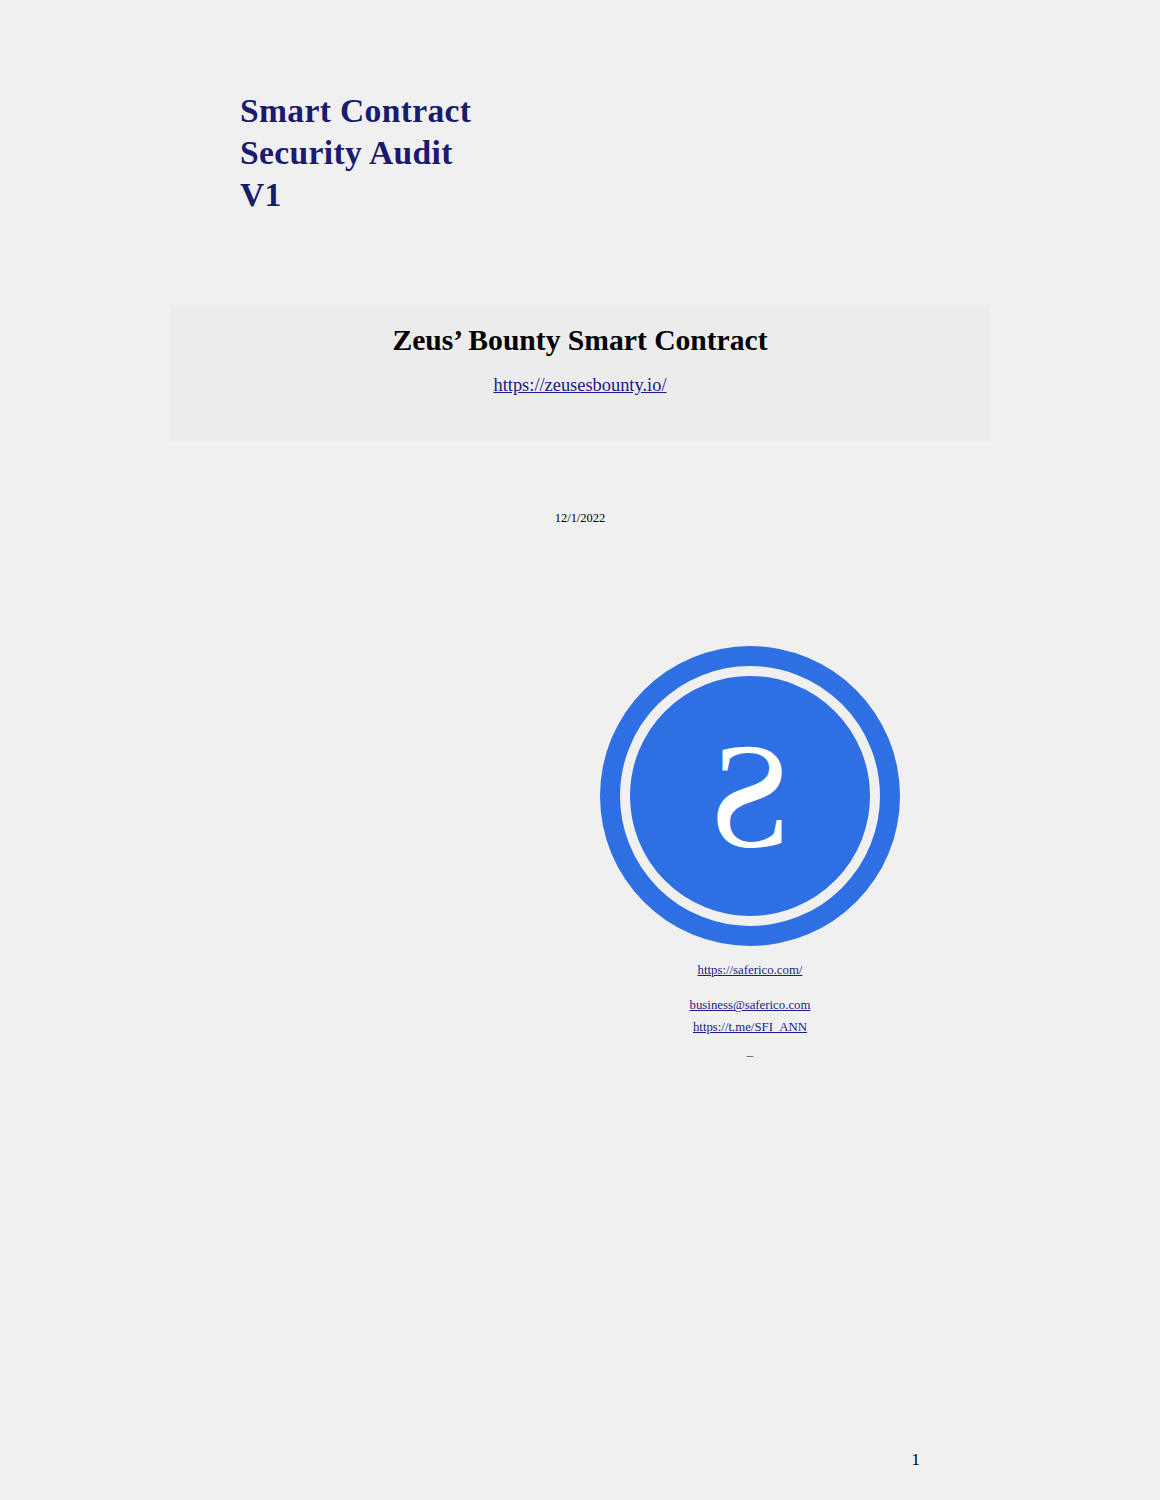Smart Contract
Security Audit
V1
Zeus’ Bounty Smart Contract
https://zeusesbounty.io/
12/1/2022
S
https://saferico.com/ business@saferico.com
https://t.me/SFI_ANN
–
1